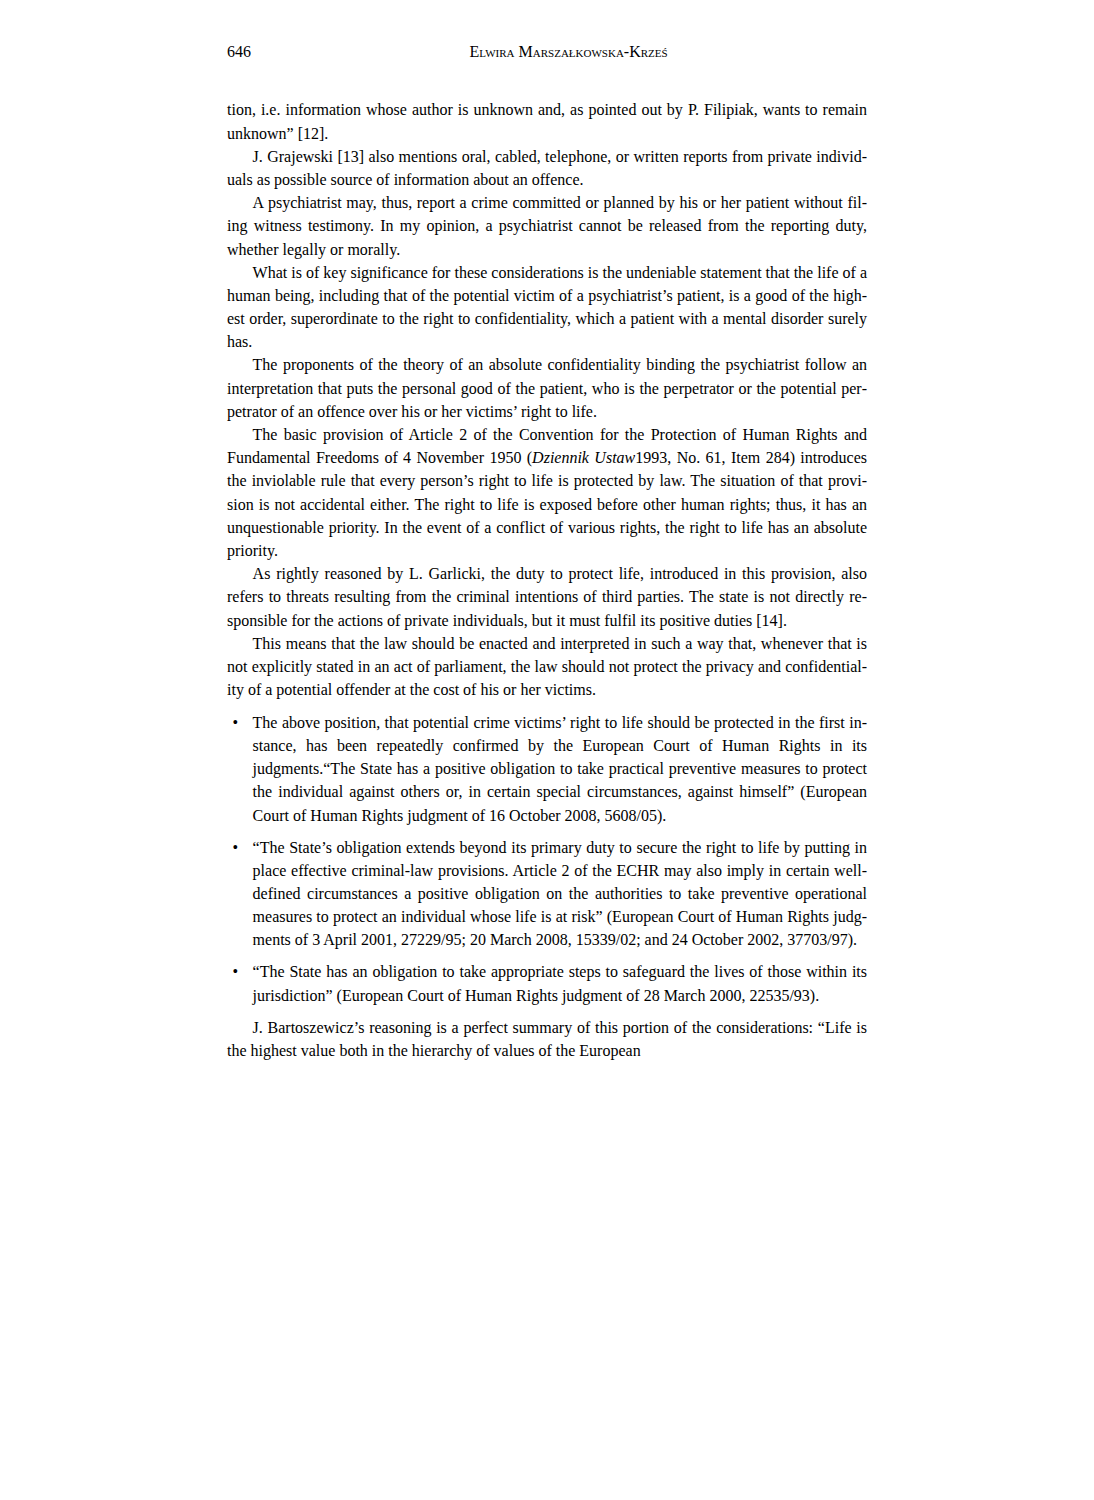646 Elwira Marszałkowska-Krześ
tion, i.e. information whose author is unknown and, as pointed out by P. Filipiak, wants to remain unknown” [12].
J. Grajewski [13] also mentions oral, cabled, telephone, or written reports from private individuals as possible source of information about an offence.
A psychiatrist may, thus, report a crime committed or planned by his or her patient without filing witness testimony. In my opinion, a psychiatrist cannot be released from the reporting duty, whether legally or morally.
What is of key significance for these considerations is the undeniable statement that the life of a human being, including that of the potential victim of a psychiatrist’s patient, is a good of the highest order, superordinate to the right to confidentiality, which a patient with a mental disorder surely has.
The proponents of the theory of an absolute confidentiality binding the psychiatrist follow an interpretation that puts the personal good of the patient, who is the perpetrator or the potential perpetrator of an offence over his or her victims’ right to life.
The basic provision of Article 2 of the Convention for the Protection of Human Rights and Fundamental Freedoms of 4 November 1950 (Dziennik Ustaw1993, No. 61, Item 284) introduces the inviolable rule that every person’s right to life is protected by law. The situation of that provision is not accidental either. The right to life is exposed before other human rights; thus, it has an unquestionable priority. In the event of a conflict of various rights, the right to life has an absolute priority.
As rightly reasoned by L. Garlicki, the duty to protect life, introduced in this provision, also refers to threats resulting from the criminal intentions of third parties. The state is not directly responsible for the actions of private individuals, but it must fulfil its positive duties [14].
This means that the law should be enacted and interpreted in such a way that, whenever that is not explicitly stated in an act of parliament, the law should not protect the privacy and confidentiality of a potential offender at the cost of his or her victims.
The above position, that potential crime victims’ right to life should be protected in the first instance, has been repeatedly confirmed by the European Court of Human Rights in its judgments.“The State has a positive obligation to take practical preventive measures to protect the individual against others or, in certain special circumstances, against himself” (European Court of Human Rights judgment of 16 October 2008, 5608/05).
“The State’s obligation extends beyond its primary duty to secure the right to life by putting in place effective criminal-law provisions. Article 2 of the ECHR may also imply in certain well-defined circumstances a positive obligation on the authorities to take preventive operational measures to protect an individual whose life is at risk” (European Court of Human Rights judgments of 3 April 2001, 27229/95; 20 March 2008, 15339/02; and 24 October 2002, 37703/97).
“The State has an obligation to take appropriate steps to safeguard the lives of those within its jurisdiction” (European Court of Human Rights judgment of 28 March 2000, 22535/93).
J. Bartoszewicz’s reasoning is a perfect summary of this portion of the considerations: “Life is the highest value both in the hierarchy of values of the European